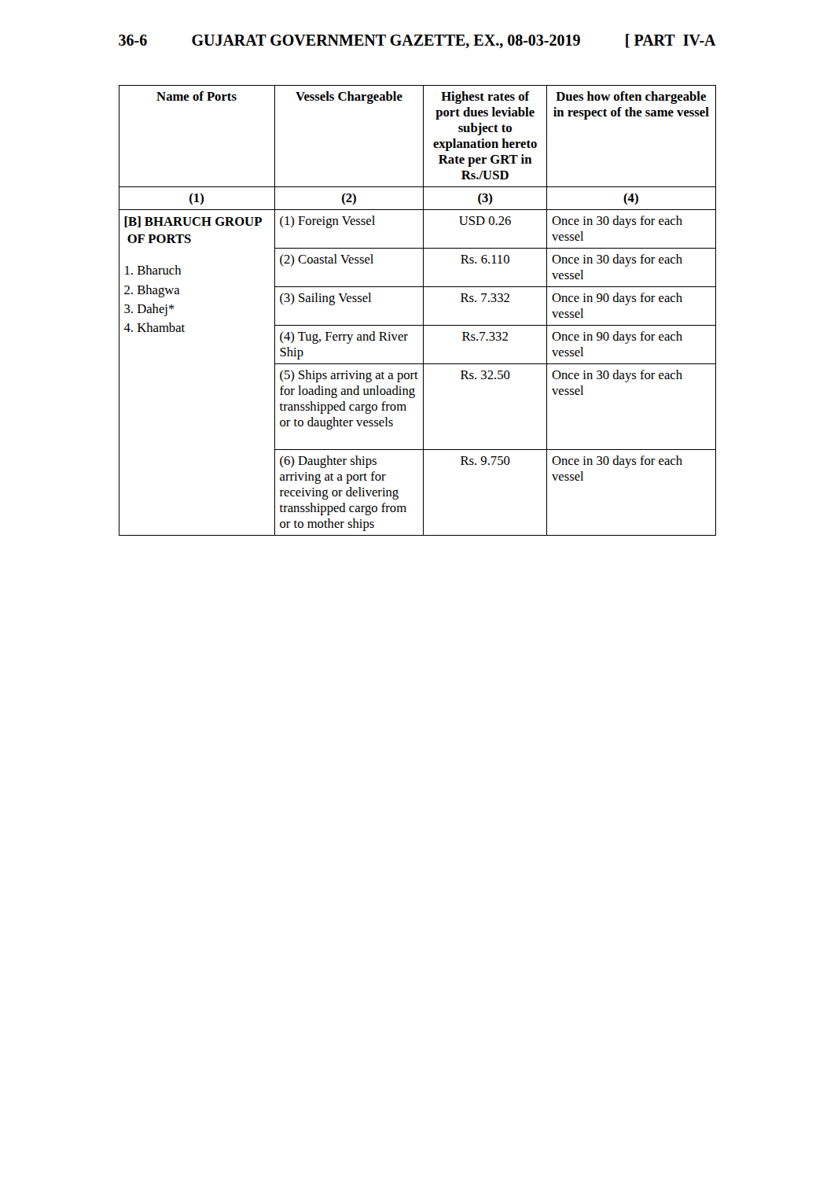36-6 GUJARAT GOVERNMENT GAZETTE, EX., 08-03-2019 [ PART IV-A
| Name of Ports | Vessels Chargeable | Highest rates of port dues leviable subject to explanation hereto Rate per GRT in Rs./USD | Dues how often chargeable in respect of the same vessel |
| --- | --- | --- | --- |
| (1) | (2) | (3) | (4) |
| [B] BHARUCH GROUP OF PORTS Bharuch Bhagwa Dahej* Khambat | (1) Foreign Vessel | USD 0.26 | Once in 30 days for each vessel |
| (2) Coastal Vessel | Rs. 6.110 | Once in 30 days for each vessel |
| (3) Sailing Vessel | Rs. 7.332 | Once in 90 days for each vessel |
| (4) Tug, Ferry and River Ship | Rs.7.332 | Once in 90 days for each vessel |
| (5) Ships arriving at a port for loading and unloading transshipped cargo from or to daughter vessels | Rs. 32.50 | Once in 30 days for each vessel |
| (6) Daughter ships arriving at a port for receiving or delivering transshipped cargo from or to mother ships | Rs. 9.750 | Once in 30 days for each vessel |